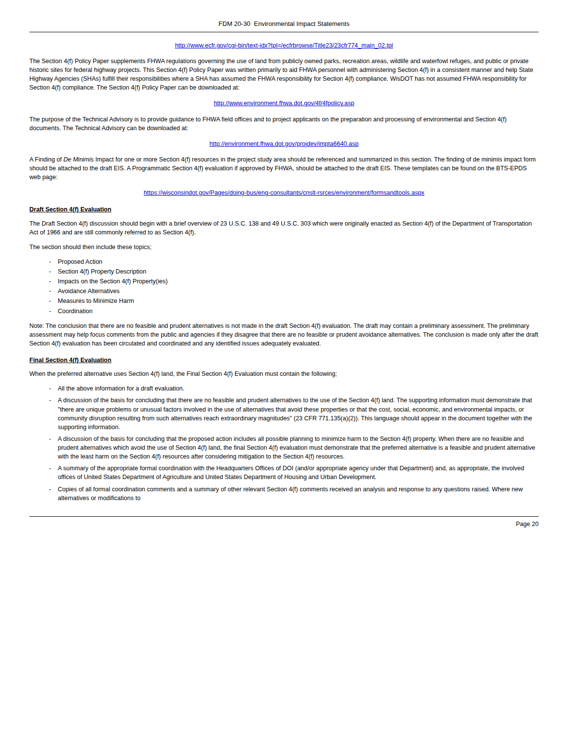FDM 20-30 Environmental Impact Statements
http://www.ecfr.gov/cgi-bin/text-idx?tpl=/ecfrbrowse/Title23/23cfr774_main_02.tpl
The Section 4(f) Policy Paper supplements FHWA regulations governing the use of land from publicly owned parks, recreation areas, wildlife and waterfowl refuges, and public or private historic sites for federal highway projects. This Section 4(f) Policy Paper was written primarily to aid FHWA personnel with administering Section 4(f) in a consistent manner and help State Highway Agencies (SHAs) fulfill their responsibilities where a SHA has assumed the FHWA responsibility for Section 4(f) compliance. WisDOT has not assumed FHWA responsibility for Section 4(f) compliance. The Section 4(f) Policy Paper can be downloaded at:
http://www.environment.fhwa.dot.gov/4f/4fpolicy.asp
The purpose of the Technical Advisory is to provide guidance to FHWA field offices and to project applicants on the preparation and processing of environmental and Section 4(f) documents. The Technical Advisory can be downloaded at:
http://environment.fhwa.dot.gov/projdev/impta6640.asp
A Finding of De Minimis Impact for one or more Section 4(f) resources in the project study area should be referenced and summarized in this section. The finding of de minimis impact form should be attached to the draft EIS. A Programmatic Section 4(f) evaluation if approved by FHWA, should be attached to the draft EIS. These templates can be found on the BTS-EPDS web page:
https://wisconsindot.gov/Pages/doing-bus/eng-consultants/cnslt-rsrces/environment/formsandtools.aspx
Draft Section 4(f) Evaluation
The Draft Section 4(f) discussion should begin with a brief overview of 23 U.S.C. 138 and 49 U.S.C. 303 which were originally enacted as Section 4(f) of the Department of Transportation Act of 1966 and are still commonly referred to as Section 4(f).
The section should then include these topics;
Proposed Action
Section 4(f) Property Description
Impacts on the Section 4(f) Property(ies)
Avoidance Alternatives
Measures to Minimize Harm
Coordination
Note: The conclusion that there are no feasible and prudent alternatives is not made in the draft Section 4(f) evaluation. The draft may contain a preliminary assessment. The preliminary assessment may help focus comments from the public and agencies if they disagree that there are no feasible or prudent avoidance alternatives. The conclusion is made only after the draft Section 4(f) evaluation has been circulated and coordinated and any identified issues adequately evaluated.
Final Section 4(f) Evaluation
When the preferred alternative uses Section 4(f) land, the Final Section 4(f) Evaluation must contain the following;
All the above information for a draft evaluation.
A discussion of the basis for concluding that there are no feasible and prudent alternatives to the use of the Section 4(f) land. The supporting information must demonstrate that "there are unique problems or unusual factors involved in the use of alternatives that avoid these properties or that the cost, social, economic, and environmental impacts, or community disruption resulting from such alternatives reach extraordinary magnitudes" (23 CFR 771.135(a)(2)). This language should appear in the document together with the supporting information.
A discussion of the basis for concluding that the proposed action includes all possible planning to minimize harm to the Section 4(f) property. When there are no feasible and prudent alternatives which avoid the use of Section 4(f) land, the final Section 4(f) evaluation must demonstrate that the preferred alternative is a feasible and prudent alternative with the least harm on the Section 4(f) resources after considering mitigation to the Section 4(f) resources.
A summary of the appropriate formal coordination with the Headquarters Offices of DOI (and/or appropriate agency under that Department) and, as appropriate, the involved offices of United States Department of Agriculture and United States Department of Housing and Urban Development.
Copies of all formal coordination comments and a summary of other relevant Section 4(f) comments received an analysis and response to any questions raised. Where new alternatives or modifications to
Page 20